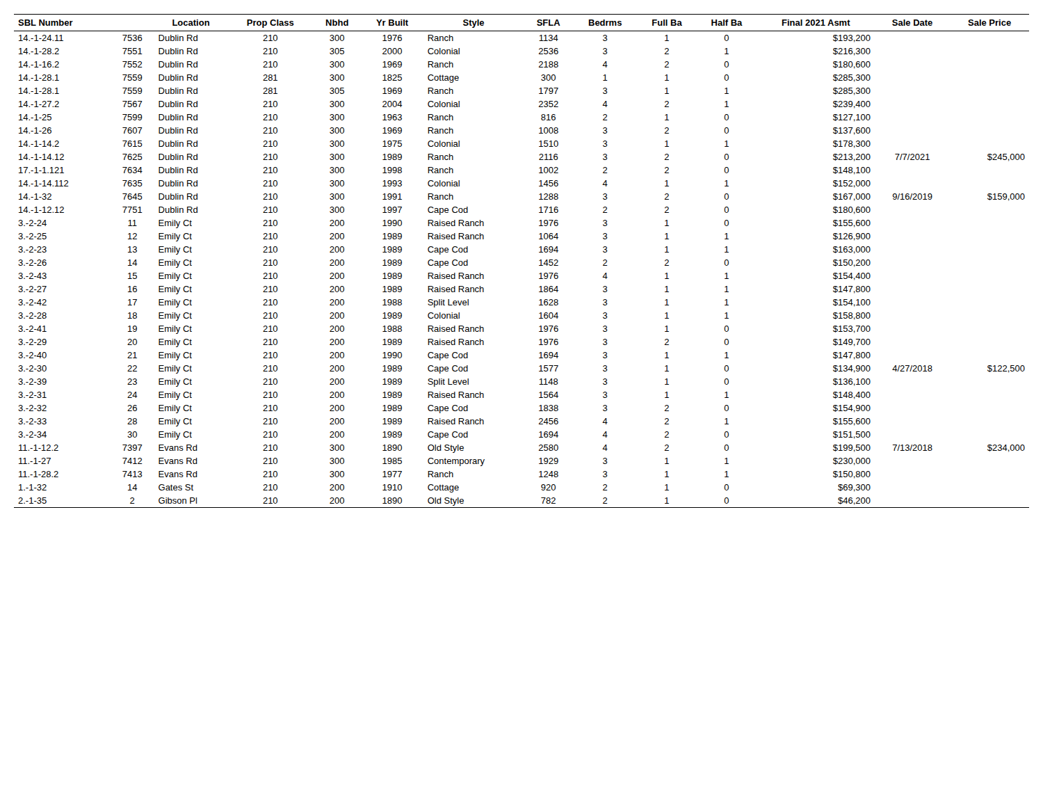Property Assessment and Sales Data
| SBL Number | | Location | Prop Class | Nbhd | Yr Built | Style | SFLA | Bedrms | Full Ba | Half Ba | Final 2021 Asmt | Sale Date | Sale Price |
| --- | --- | --- | --- | --- | --- | --- | --- | --- | --- | --- | --- | --- | --- |
| 14.-1-24.11 | 7536 | Dublin Rd | 210 | 300 | 1976 | Ranch | 1134 | 3 | 1 | 0 | $193,200 | | |
| 14.-1-28.2 | 7551 | Dublin Rd | 210 | 305 | 2000 | Colonial | 2536 | 3 | 2 | 1 | $216,300 | | |
| 14.-1-16.2 | 7552 | Dublin Rd | 210 | 300 | 1969 | Ranch | 2188 | 4 | 2 | 0 | $180,600 | | |
| 14.-1-28.1 | 7559 | Dublin Rd | 281 | 300 | 1825 | Cottage | 300 | 1 | 1 | 0 | $285,300 | | |
| 14.-1-28.1 | 7559 | Dublin Rd | 281 | 305 | 1969 | Ranch | 1797 | 3 | 1 | 1 | $285,300 | | |
| 14.-1-27.2 | 7567 | Dublin Rd | 210 | 300 | 2004 | Colonial | 2352 | 4 | 2 | 1 | $239,400 | | |
| 14.-1-25 | 7599 | Dublin Rd | 210 | 300 | 1963 | Ranch | 816 | 2 | 1 | 0 | $127,100 | | |
| 14.-1-26 | 7607 | Dublin Rd | 210 | 300 | 1969 | Ranch | 1008 | 3 | 2 | 0 | $137,600 | | |
| 14.-1-14.2 | 7615 | Dublin Rd | 210 | 300 | 1975 | Colonial | 1510 | 3 | 1 | 1 | $178,300 | | |
| 14.-1-14.12 | 7625 | Dublin Rd | 210 | 300 | 1989 | Ranch | 2116 | 3 | 2 | 0 | $213,200 | 7/7/2021 | $245,000 |
| 17.-1-1.121 | 7634 | Dublin Rd | 210 | 300 | 1998 | Ranch | 1002 | 2 | 2 | 0 | $148,100 | | |
| 14.-1-14.112 | 7635 | Dublin Rd | 210 | 300 | 1993 | Colonial | 1456 | 4 | 1 | 1 | $152,000 | | |
| 14.-1-32 | 7645 | Dublin Rd | 210 | 300 | 1991 | Ranch | 1288 | 3 | 2 | 0 | $167,000 | 9/16/2019 | $159,000 |
| 14.-1-12.12 | 7751 | Dublin Rd | 210 | 300 | 1997 | Cape Cod | 1716 | 2 | 2 | 0 | $180,600 | | |
| 3.-2-24 | 11 | Emily Ct | 210 | 200 | 1990 | Raised Ranch | 1976 | 3 | 1 | 0 | $155,600 | | |
| 3.-2-25 | 12 | Emily Ct | 210 | 200 | 1989 | Raised Ranch | 1064 | 3 | 1 | 1 | $126,900 | | |
| 3.-2-23 | 13 | Emily Ct | 210 | 200 | 1989 | Cape Cod | 1694 | 3 | 1 | 1 | $163,000 | | |
| 3.-2-26 | 14 | Emily Ct | 210 | 200 | 1989 | Cape Cod | 1452 | 2 | 2 | 0 | $150,200 | | |
| 3.-2-43 | 15 | Emily Ct | 210 | 200 | 1989 | Raised Ranch | 1976 | 4 | 1 | 1 | $154,400 | | |
| 3.-2-27 | 16 | Emily Ct | 210 | 200 | 1989 | Raised Ranch | 1864 | 3 | 1 | 1 | $147,800 | | |
| 3.-2-42 | 17 | Emily Ct | 210 | 200 | 1988 | Split Level | 1628 | 3 | 1 | 1 | $154,100 | | |
| 3.-2-28 | 18 | Emily Ct | 210 | 200 | 1989 | Colonial | 1604 | 3 | 1 | 1 | $158,800 | | |
| 3.-2-41 | 19 | Emily Ct | 210 | 200 | 1988 | Raised Ranch | 1976 | 3 | 1 | 0 | $153,700 | | |
| 3.-2-29 | 20 | Emily Ct | 210 | 200 | 1989 | Raised Ranch | 1976 | 3 | 2 | 0 | $149,700 | | |
| 3.-2-40 | 21 | Emily Ct | 210 | 200 | 1990 | Cape Cod | 1694 | 3 | 1 | 1 | $147,800 | | |
| 3.-2-30 | 22 | Emily Ct | 210 | 200 | 1989 | Cape Cod | 1577 | 3 | 1 | 0 | $134,900 | 4/27/2018 | $122,500 |
| 3.-2-39 | 23 | Emily Ct | 210 | 200 | 1989 | Split Level | 1148 | 3 | 1 | 0 | $136,100 | | |
| 3.-2-31 | 24 | Emily Ct | 210 | 200 | 1989 | Raised Ranch | 1564 | 3 | 1 | 1 | $148,400 | | |
| 3.-2-32 | 26 | Emily Ct | 210 | 200 | 1989 | Cape Cod | 1838 | 3 | 2 | 0 | $154,900 | | |
| 3.-2-33 | 28 | Emily Ct | 210 | 200 | 1989 | Raised Ranch | 2456 | 4 | 2 | 1 | $155,600 | | |
| 3.-2-34 | 30 | Emily Ct | 210 | 200 | 1989 | Cape Cod | 1694 | 4 | 2 | 0 | $151,500 | | |
| 11.-1-12.2 | 7397 | Evans Rd | 210 | 300 | 1890 | Old Style | 2580 | 4 | 2 | 0 | $199,500 | 7/13/2018 | $234,000 |
| 11.-1-27 | 7412 | Evans Rd | 210 | 300 | 1985 | Contemporary | 1929 | 3 | 1 | 1 | $230,000 | | |
| 11.-1-28.2 | 7413 | Evans Rd | 210 | 300 | 1977 | Ranch | 1248 | 3 | 1 | 1 | $150,800 | | |
| 1.-1-32 | 14 | Gates St | 210 | 200 | 1910 | Cottage | 920 | 2 | 1 | 0 | $69,300 | | |
| 2.-1-35 | 2 | Gibson Pl | 210 | 200 | 1890 | Old Style | 782 | 2 | 1 | 0 | $46,200 | | |